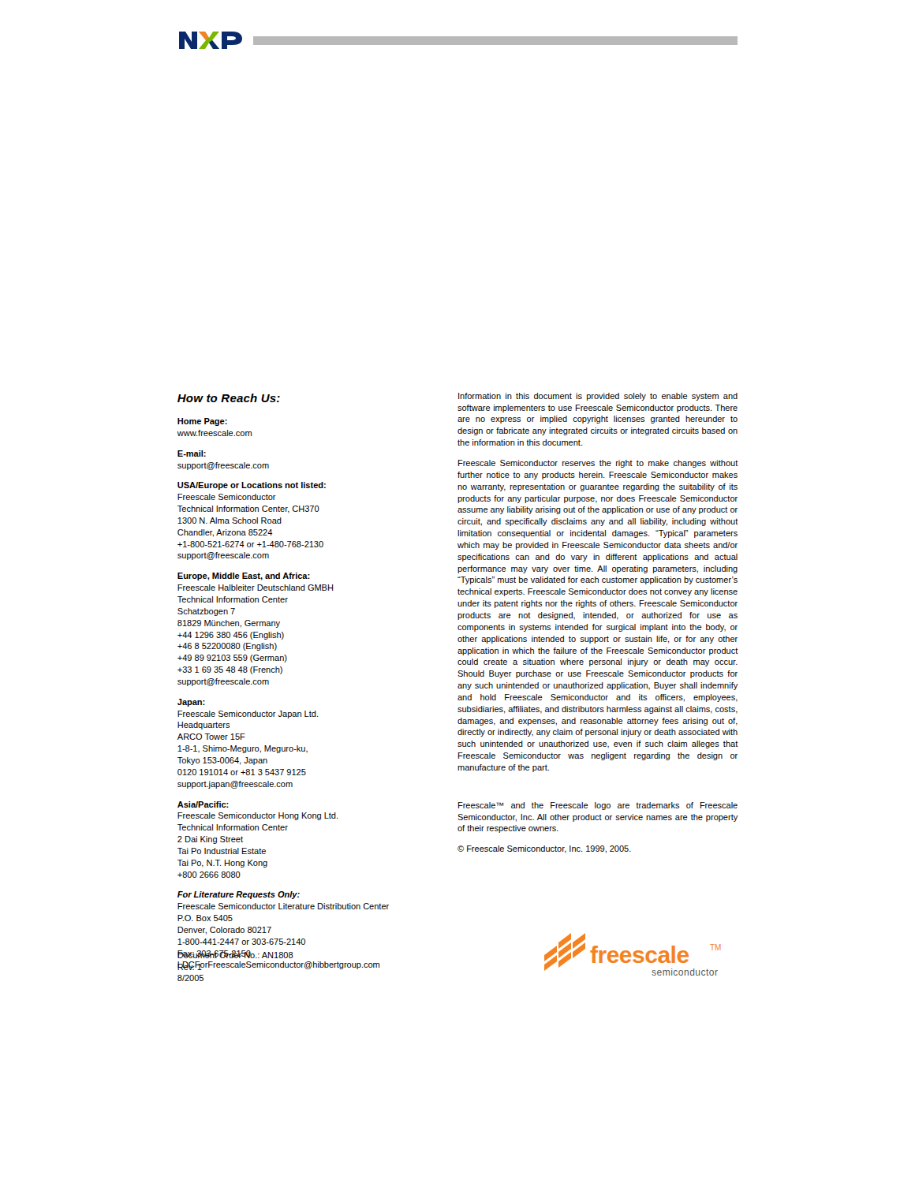How to Reach Us:
Home Page:
www.freescale.com
E-mail:
support@freescale.com
USA/Europe or Locations not listed:
Freescale Semiconductor
Technical Information Center, CH370
1300 N. Alma School Road
Chandler, Arizona 85224
+1-800-521-6274 or +1-480-768-2130
support@freescale.com
Europe, Middle East, and Africa:
Freescale Halbleiter Deutschland GMBH
Technical Information Center
Schatzbogen 7
81829 München, Germany
+44 1296 380 456 (English)
+46 8 52200080 (English)
+49 89 92103 559 (German)
+33 1 69 35 48 48 (French)
support@freescale.com
Japan:
Freescale Semiconductor Japan Ltd.
Headquarters
ARCO Tower 15F
1-8-1, Shimo-Meguro, Meguro-ku,
Tokyo 153-0064, Japan
0120 191014 or +81 3 5437 9125
support.japan@freescale.com
Asia/Pacific:
Freescale Semiconductor Hong Kong Ltd.
Technical Information Center
2 Dai King Street
Tai Po Industrial Estate
Tai Po, N.T. Hong Kong
+800 2666 8080
For Literature Requests Only:
Freescale Semiconductor Literature Distribution Center
P.O. Box 5405
Denver, Colorado 80217
1-800-441-2447 or 303-675-2140
Fax: 303-675-2150
LDCForFreescaleSemiconductor@hibbertgroup.com
Information in this document is provided solely to enable system and software implementers to use Freescale Semiconductor products. There are no express or implied copyright licenses granted hereunder to design or fabricate any integrated circuits or integrated circuits based on the information in this document.
Freescale Semiconductor reserves the right to make changes without further notice to any products herein. Freescale Semiconductor makes no warranty, representation or guarantee regarding the suitability of its products for any particular purpose, nor does Freescale Semiconductor assume any liability arising out of the application or use of any product or circuit, and specifically disclaims any and all liability, including without limitation consequential or incidental damages. “Typical” parameters which may be provided in Freescale Semiconductor data sheets and/or specifications can and do vary in different applications and actual performance may vary over time. All operating parameters, including “Typicals” must be validated for each customer application by customer’s technical experts. Freescale Semiconductor does not convey any license under its patent rights nor the rights of others. Freescale Semiconductor products are not designed, intended, or authorized for use as components in systems intended for surgical implant into the body, or other applications intended to support or sustain life, or for any other application in which the failure of the Freescale Semiconductor product could create a situation where personal injury or death may occur. Should Buyer purchase or use Freescale Semiconductor products for any such unintended or unauthorized application, Buyer shall indemnify and hold Freescale Semiconductor and its officers, employees, subsidiaries, affiliates, and distributors harmless against all claims, costs, damages, and expenses, and reasonable attorney fees arising out of, directly or indirectly, any claim of personal injury or death associated with such unintended or unauthorized use, even if such claim alleges that Freescale Semiconductor was negligent regarding the design or manufacture of the part.
Freescale™ and the Freescale logo are trademarks of Freescale Semiconductor, Inc. All other product or service names are the property of their respective owners.
© Freescale Semiconductor, Inc. 1999, 2005.
Document Order No.: AN1808
Rev. 1
8/2005
freescale TM semiconductor